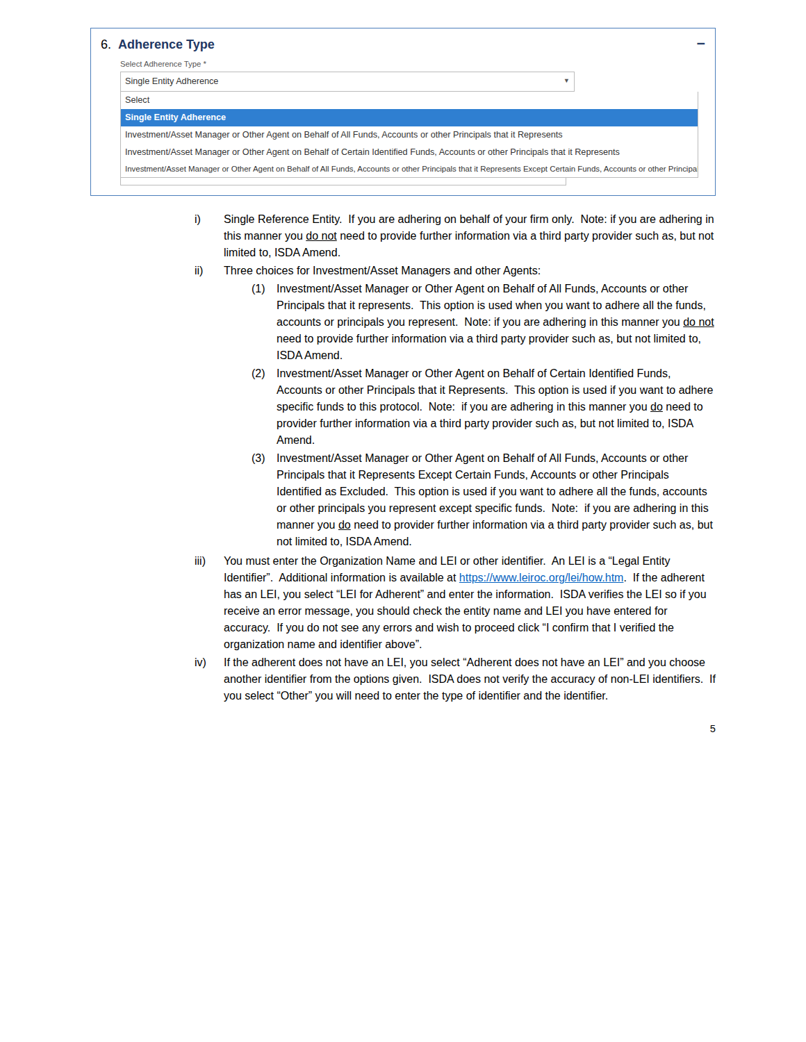6. Adherence Type
−
Select Adherence Type *
Single Entity Adherence ▼
Select
Single Entity Adherence
Investment/Asset Manager or Other Agent on Behalf of All Funds, Accounts or other Principals that it Represents
Investment/Asset Manager or Other Agent on Behalf of Certain Identified Funds, Accounts or other Principals that it Represents
Investment/Asset Manager or Other Agent on Behalf of All Funds, Accounts or other Principals that it Represents Except Certain Funds, Accounts or other Principals Identified as Excluded
i) Single Reference Entity. If you are adhering on behalf of your firm only. Note: if you are adhering in this manner you do not need to provide further information via a third party provider such as, but not limited to, ISDA Amend.
ii) Three choices for Investment/Asset Managers and other Agents:
(1) Investment/Asset Manager or Other Agent on Behalf of All Funds, Accounts or other Principals that it represents. This option is used when you want to adhere all the funds, accounts or principals you represent. Note: if you are adhering in this manner you do not need to provide further information via a third party provider such as, but not limited to, ISDA Amend.
(2) Investment/Asset Manager or Other Agent on Behalf of Certain Identified Funds, Accounts or other Principals that it Represents. This option is used if you want to adhere specific funds to this protocol. Note: if you are adhering in this manner you do need to provider further information via a third party provider such as, but not limited to, ISDA Amend.
(3) Investment/Asset Manager or Other Agent on Behalf of All Funds, Accounts or other Principals that it Represents Except Certain Funds, Accounts or other Principals Identified as Excluded. This option is used if you want to adhere all the funds, accounts or other principals you represent except specific funds. Note: if you are adhering in this manner you do need to provider further information via a third party provider such as, but not limited to, ISDA Amend.
iii) You must enter the Organization Name and LEI or other identifier. An LEI is a “Legal Entity Identifier”. Additional information is available at https://www.leiroc.org/lei/how.htm. If the adherent has an LEI, you select “LEI for Adherent” and enter the information. ISDA verifies the LEI so if you receive an error message, you should check the entity name and LEI you have entered for accuracy. If you do not see any errors and wish to proceed click “I confirm that I verified the organization name and identifier above”.
iv) If the adherent does not have an LEI, you select “Adherent does not have an LEI” and you choose another identifier from the options given. ISDA does not verify the accuracy of non-LEI identifiers. If you select “Other” you will need to enter the type of identifier and the identifier.
5